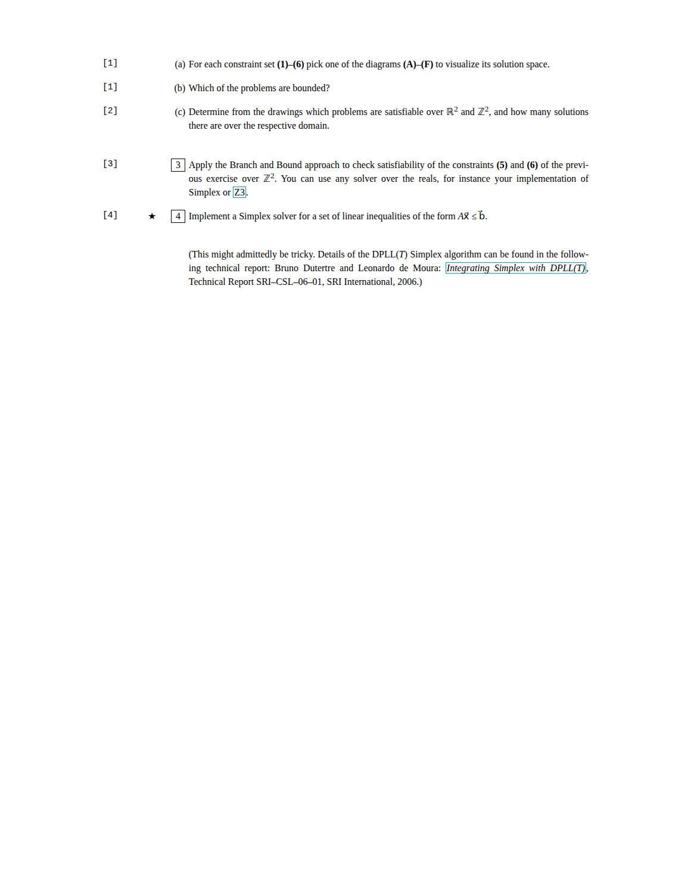[1]
(a)
For each constraint set (1)–(6) pick one of the diagrams (A)–(F) to visualize its solution space.
[1]
(b)
Which of the problems are bounded?
[2]
(c)
Determine from the drawings which problems are satisfiable over ℝ2 and ℤ2, and how many solutions there are over the respective domain.
[3]
3
Apply the Branch and Bound approach to check satisfiability of the constraints (5) and (6) of the previous exercise over ℤ2. You can use any solver over the reals, for instance your implementation of Simplex or Z3.
[4]
★
4
Implement a Simplex solver for a set of linear inequalities of the form Ax⃗ ≤ b⃗.
(This might admittedly be tricky. Details of the DPLL(T) Simplex algorithm can be found in the following technical report: Bruno Dutertre and Leonardo de Moura: Integrating Simplex with DPLL(T), Technical Report SRI–CSL–06–01, SRI International, 2006.)